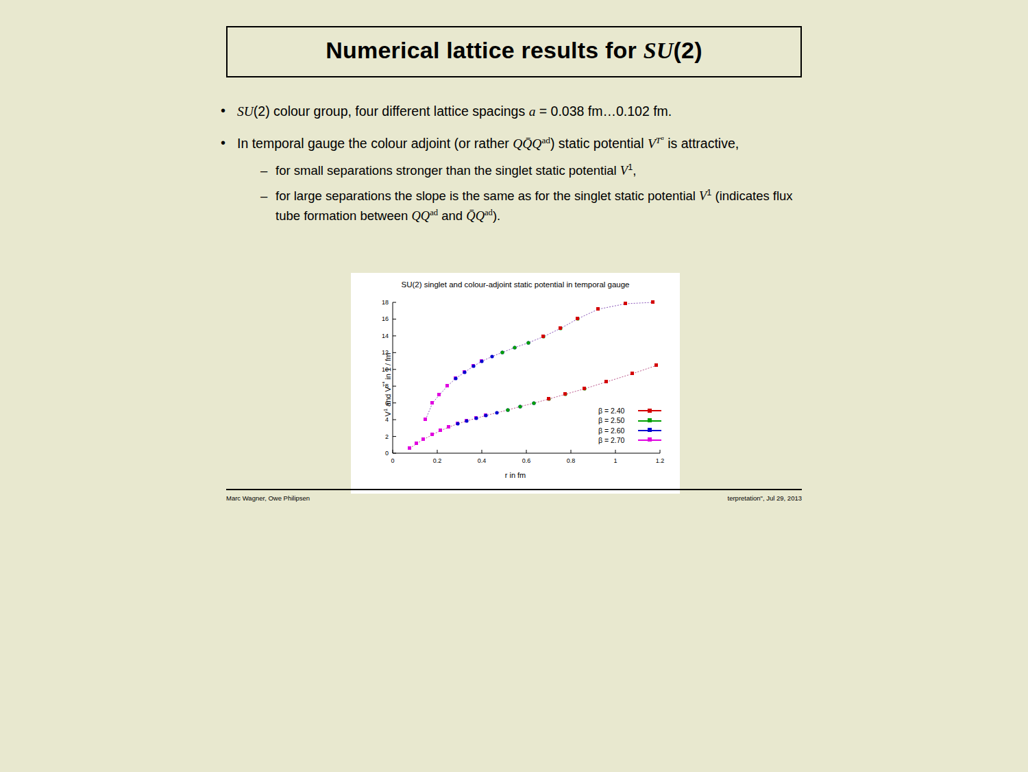Numerical lattice results for SU(2)
SU(2) colour group, four different lattice spacings a = 0.038 fm…0.102 fm.
In temporal gauge the colour adjoint (or rather QQ̄Qad) static potential VTa is attractive,
for small separations stronger than the singlet static potential V1,
for large separations the slope is the same as for the singlet static potential V1 (indicates flux tube formation between QQad and Q̄Qad).
SU(2) singlet and colour-adjoint static potential in temporal gauge
V1 and VTa in 1 / fm
r in fm
0 2 4 6 8 10 12 14 16 18 0 0.2 0.4 0.6 0.8 1 1.2
β = 2.40
β = 2.50
β = 2.60
β = 2.70
Marc Wagner, Owe Philipsen terpretation", Jul 29, 2013